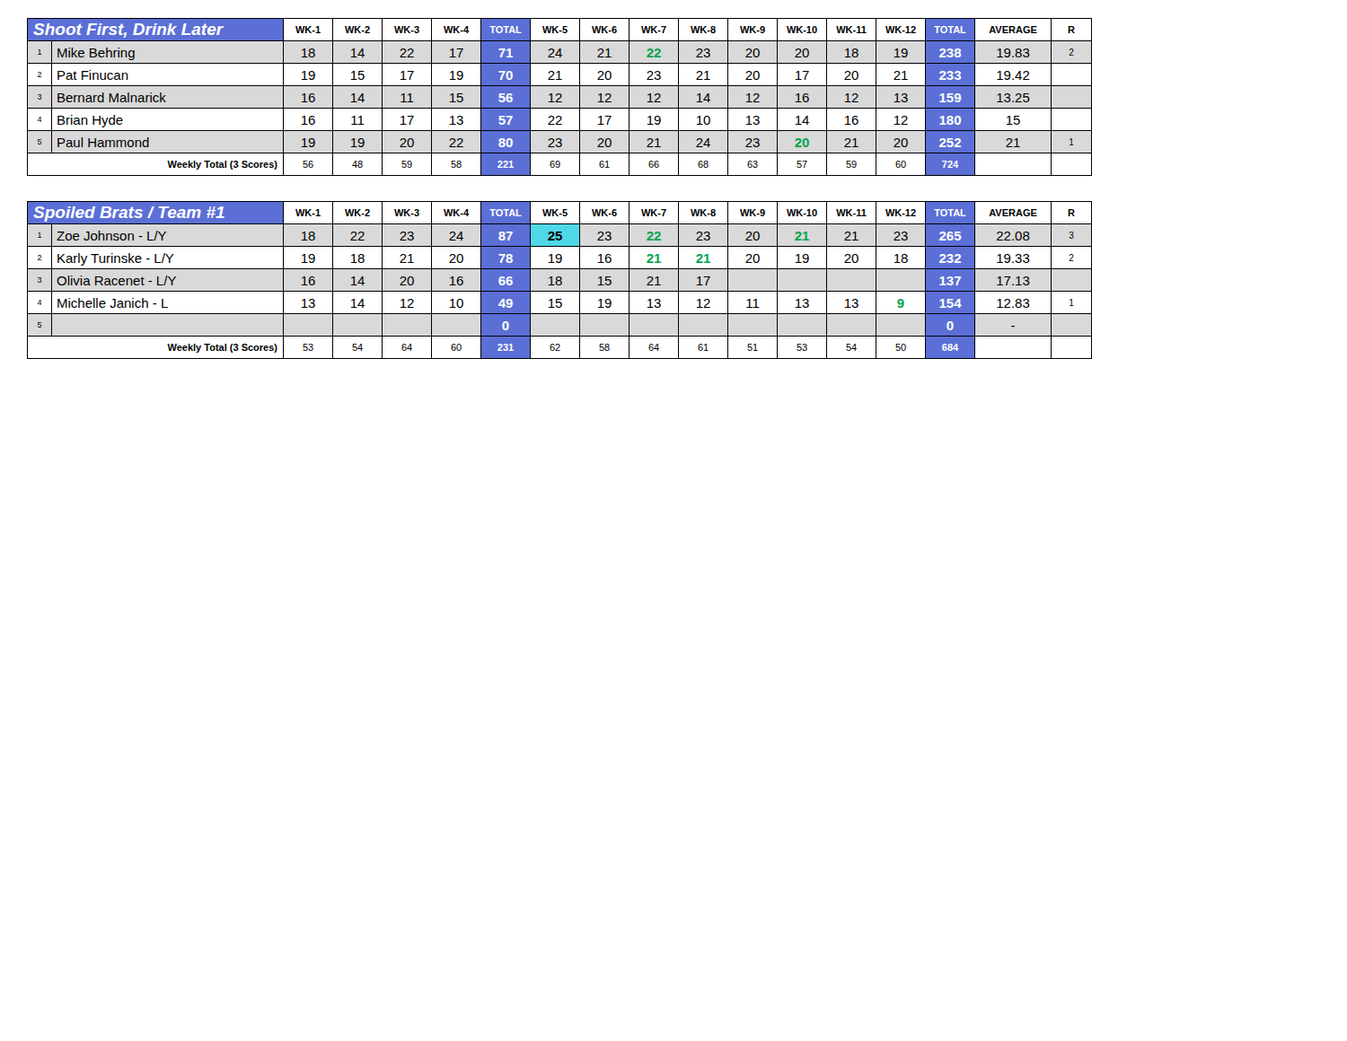| Shoot First, Drink Later | WK-1 | WK-2 | WK-3 | WK-4 | TOTAL | WK-5 | WK-6 | WK-7 | WK-8 | WK-9 | WK-10 | WK-11 | WK-12 | TOTAL | AVERAGE | R |
| 1 | Mike Behring | 18 | 14 | 22 | 17 | 71 | 24 | 21 | 22 | 23 | 20 | 20 | 18 | 19 | 238 | 19.83 | 2 |
| 2 | Pat Finucan | 19 | 15 | 17 | 19 | 70 | 21 | 20 | 23 | 21 | 20 | 17 | 20 | 21 | 233 | 19.42 | |
| 3 | Bernard Malnarick | 16 | 14 | 11 | 15 | 56 | 12 | 12 | 12 | 14 | 12 | 16 | 12 | 13 | 159 | 13.25 | |
| 4 | Brian Hyde | 16 | 11 | 17 | 13 | 57 | 22 | 17 | 19 | 10 | 13 | 14 | 16 | 12 | 180 | 15 | |
| 5 | Paul Hammond | 19 | 19 | 20 | 22 | 80 | 23 | 20 | 21 | 24 | 23 | 20 | 21 | 20 | 252 | 21 | 1 |
| Weekly Total (3 Scores) | 56 | 48 | 59 | 58 | 221 | 69 | 61 | 66 | 68 | 63 | 57 | 59 | 60 | 724 | | |
| Spoiled Brats / Team #1 | WK-1 | WK-2 | WK-3 | WK-4 | TOTAL | WK-5 | WK-6 | WK-7 | WK-8 | WK-9 | WK-10 | WK-11 | WK-12 | TOTAL | AVERAGE | R |
| 1 | Zoe Johnson - L/Y | 18 | 22 | 23 | 24 | 87 | 25 | 23 | 22 | 23 | 20 | 21 | 21 | 23 | 265 | 22.08 | 3 |
| 2 | Karly Turinske - L/Y | 19 | 18 | 21 | 20 | 78 | 19 | 16 | 21 | 21 | 20 | 19 | 20 | 18 | 232 | 19.33 | 2 |
| 3 | Olivia Racenet - L/Y | 16 | 14 | 20 | 16 | 66 | 18 | 15 | 21 | 17 | | | | | 137 | 17.13 | |
| 4 | Michelle Janich - L | 13 | 14 | 12 | 10 | 49 | 15 | 19 | 13 | 12 | 11 | 13 | 13 | 9 | 154 | 12.83 | 1 |
| 5 | | | | | | 0 | | | | | | | | | 0 | - | |
| Weekly Total (3 Scores) | 53 | 54 | 64 | 60 | 231 | 62 | 58 | 64 | 61 | 51 | 53 | 54 | 50 | 684 | | |